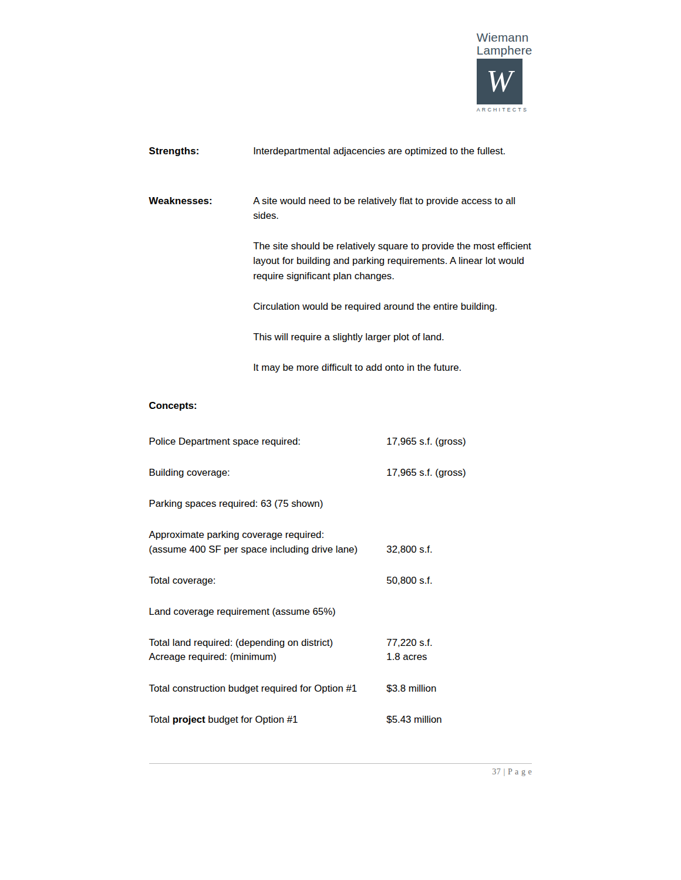Wiemann
Lamphere
W
ARCHITECTS
Strengths:
Interdepartmental adjacencies are optimized to the fullest.
Weaknesses:
A site would need to be relatively flat to provide access to all sides.
The site should be relatively square to provide the most efficient layout for building and parking requirements. A linear lot would require significant plan changes.
Circulation would be required around the entire building.
This will require a slightly larger plot of land.
It may be more difficult to add onto in the future.
Concepts:
| Police Department space required: | 17,965 s.f. (gross) |
| Building coverage: | 17,965 s.f. (gross) |
| Parking spaces required: 63 (75 shown) | |
| Approximate parking coverage required: (assume 400 SF per space including drive lane) | 32,800 s.f. |
| Total coverage: | 50,800 s.f. |
| Land coverage requirement (assume 65%) | |
| Total land required: (depending on district) Acreage required: (minimum) | 77,220 s.f. 1.8 acres |
| Total construction budget required for Option #1 | $3.8 million |
| Total project budget for Option #1 | $5.43 million |
37 | P a g e